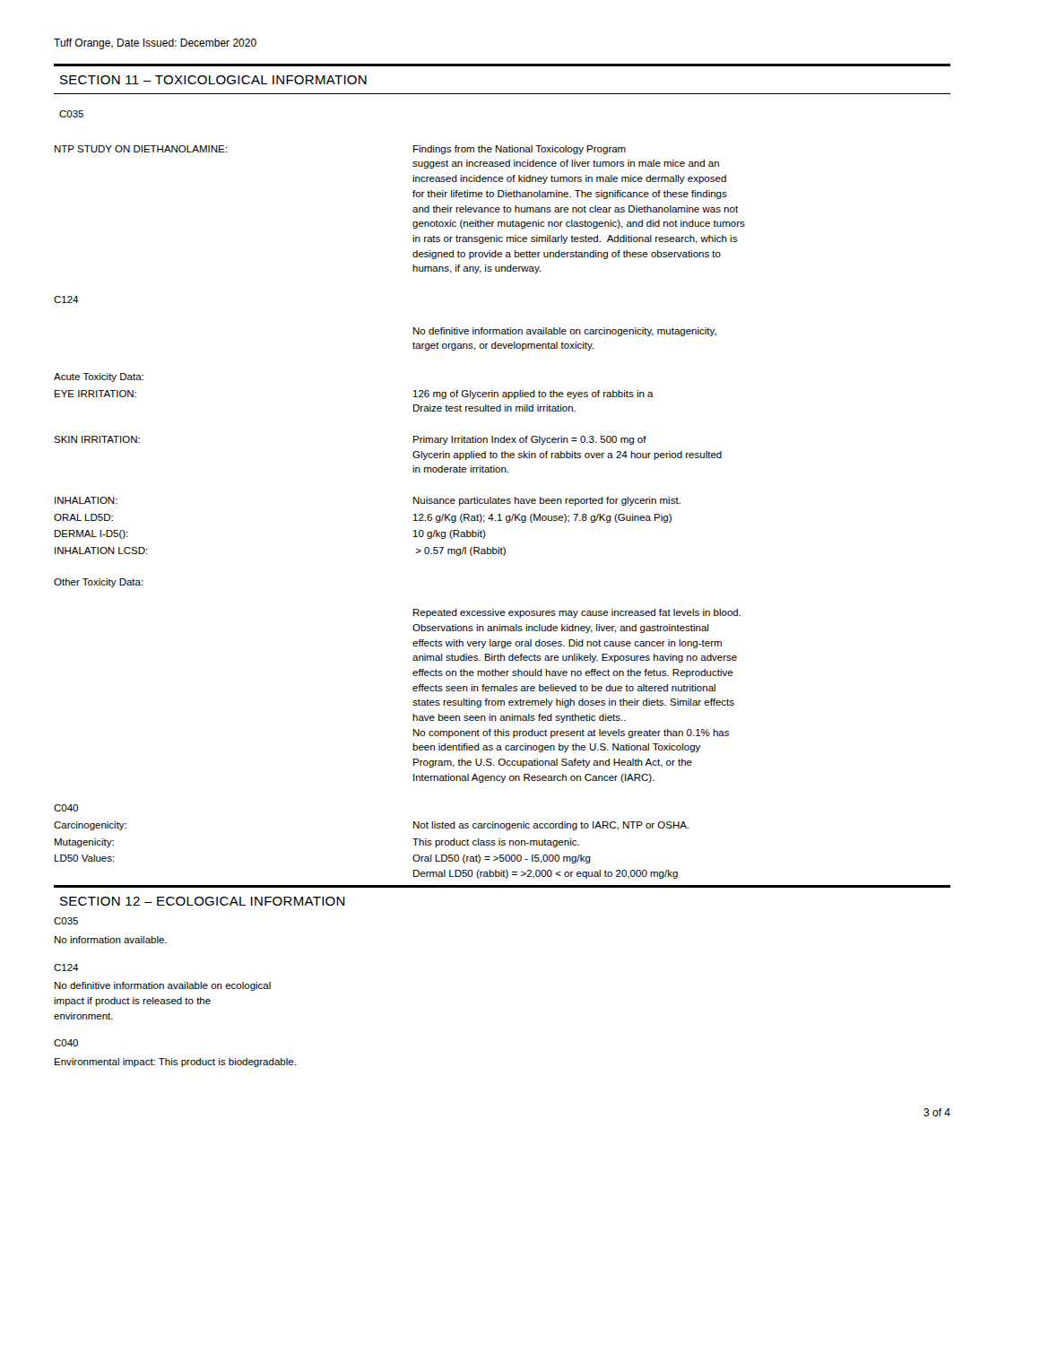Tuff Orange, Date Issued: December 2020
SECTION 11 – TOXICOLOGICAL INFORMATION
C035
| NTP STUDY ON DIETHANOLAMINE: | Findings from the National Toxicology Program suggest an increased incidence of liver tumors in male mice and an increased incidence of kidney tumors in male mice dermally exposed for their lifetime to Diethanolamine. The significance of these findings and their relevance to humans are not clear as Diethanolamine was not genotoxic (neither mutagenic nor clastogenic), and did not induce tumors in rats or transgenic mice similarly tested. Additional research, which is designed to provide a better understanding of these observations to humans, if any, is underway. |
| C124 | |
| | No definitive information available on carcinogenicity, mutagenicity, target organs, or developmental toxicity. |
| Acute Toxicity Data: | |
| EYE IRRITATION: | 126 mg of Glycerin applied to the eyes of rabbits in a Draize test resulted in mild irritation. |
| SKIN IRRITATION: | Primary Irritation Index of Glycerin = 0.3. 500 mg of Glycerin applied to the skin of rabbits over a 24 hour period resulted in moderate irritation. |
| INHALATION: | Nuisance particulates have been reported for glycerin mist. |
| ORAL LD5D: | 12.6 g/Kg (Rat); 4.1 g/Kg (Mouse); 7.8 g/Kg (Guinea Pig) |
| DERMAL I-D5(): | 10 g/kg (Rabbit) |
| INHALATION LCSD: | > 0.57 mg/l (Rabbit) |
| Other Toxicity Data: | |
| | Repeated excessive exposures may cause increased fat levels in blood. Observations in animals include kidney, liver, and gastrointestinal effects with very large oral doses. Did not cause cancer in long-term animal studies. Birth defects are unlikely. Exposures having no adverse effects on the mother should have no effect on the fetus. Reproductive effects seen in females are believed to be due to altered nutritional states resulting from extremely high doses in their diets. Similar effects have been seen in animals fed synthetic diets.. No component of this product present at levels greater than 0.1% has been identified as a carcinogen by the U.S. National Toxicology Program, the U.S. Occupational Safety and Health Act, or the International Agency on Research on Cancer (IARC). |
| C040 | |
| Carcinogenicity: | Not listed as carcinogenic according to IARC, NTP or OSHA. |
| Mutagenicity: | This product class is non-mutagenic. |
| LD50 Values: | Oral LD50 (rat) = >5000 - I5,000 mg/kg Dermal LD50 (rabbit) = >2,000 < or equal to 20,000 mg/kg |
SECTION 12 – ECOLOGICAL INFORMATION
C035
No information available.
C124
No definitive information available on ecological
impact if product is released to the
environment.
C040
Environmental impact: This product is biodegradable.
3 of 4